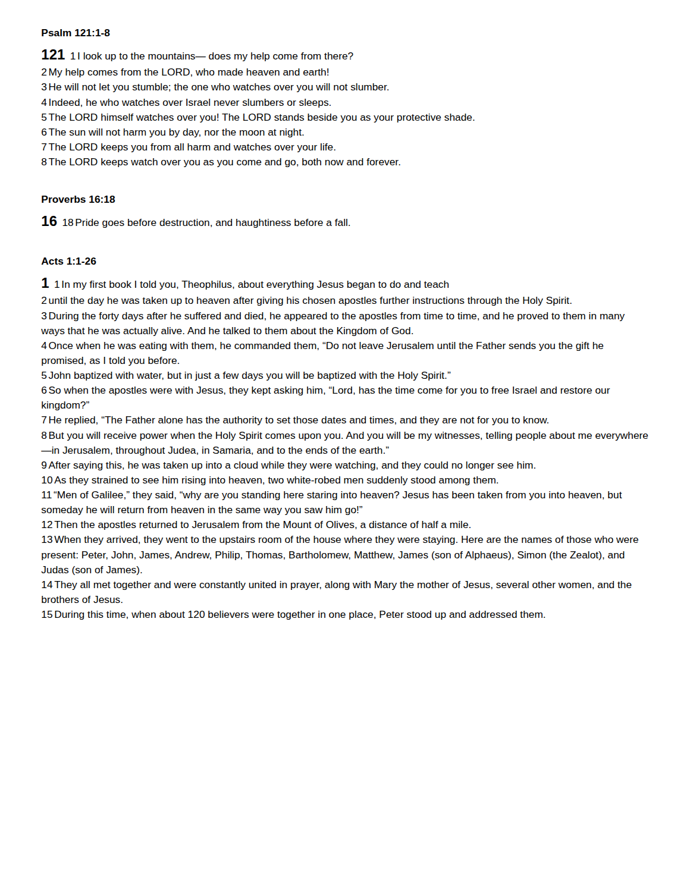Psalm 121:1-8
1211 I look up to the mountains— does my help come from there?
2 My help comes from the LORD, who made heaven and earth!
3 He will not let you stumble; the one who watches over you will not slumber.
4 Indeed, he who watches over Israel never slumbers or sleeps.
5 The LORD himself watches over you! The LORD stands beside you as your protective shade.
6 The sun will not harm you by day, nor the moon at night.
7 The LORD keeps you from all harm and watches over your life.
8 The LORD keeps watch over you as you come and go, both now and forever.
Proverbs 16:18
1618 Pride goes before destruction, and haughtiness before a fall.
Acts 1:1-26
11 In my first book I told you, Theophilus, about everything Jesus began to do and teach
2until the day he was taken up to heaven after giving his chosen apostles further instructions through the Holy Spirit.
3 During the forty days after he suffered and died, he appeared to the apostles from time to time, and he proved to them in many ways that he was actually alive. And he talked to them about the Kingdom of God.
4 Once when he was eating with them, he commanded them, “Do not leave Jerusalem until the Father sends you the gift he promised, as I told you before.
5 John baptized with water, but in just a few days you will be baptized with the Holy Spirit.”
6 So when the apostles were with Jesus, they kept asking him, “Lord, has the time come for you to free Israel and restore our kingdom?”
7 He replied, “The Father alone has the authority to set those dates and times, and they are not for you to know.
8 But you will receive power when the Holy Spirit comes upon you. And you will be my witnesses, telling people about me everywhere—in Jerusalem, throughout Judea, in Samaria, and to the ends of the earth.”
9 After saying this, he was taken up into a cloud while they were watching, and they could no longer see him.
10 As they strained to see him rising into heaven, two white-robed men suddenly stood among them.
11“Men of Galilee,” they said, “why are you standing here staring into heaven? Jesus has been taken from you into heaven, but someday he will return from heaven in the same way you saw him go!”
12 Then the apostles returned to Jerusalem from the Mount of Olives, a distance of half a mile.
13 When they arrived, they went to the upstairs room of the house where they were staying. Here are the names of those who were present: Peter, John, James, Andrew, Philip, Thomas, Bartholomew, Matthew, James (son of Alphaeus), Simon (the Zealot), and Judas (son of James).
14 They all met together and were constantly united in prayer, along with Mary the mother of Jesus, several other women, and the brothers of Jesus.
15 During this time, when about 120 believers were together in one place, Peter stood up and addressed them.